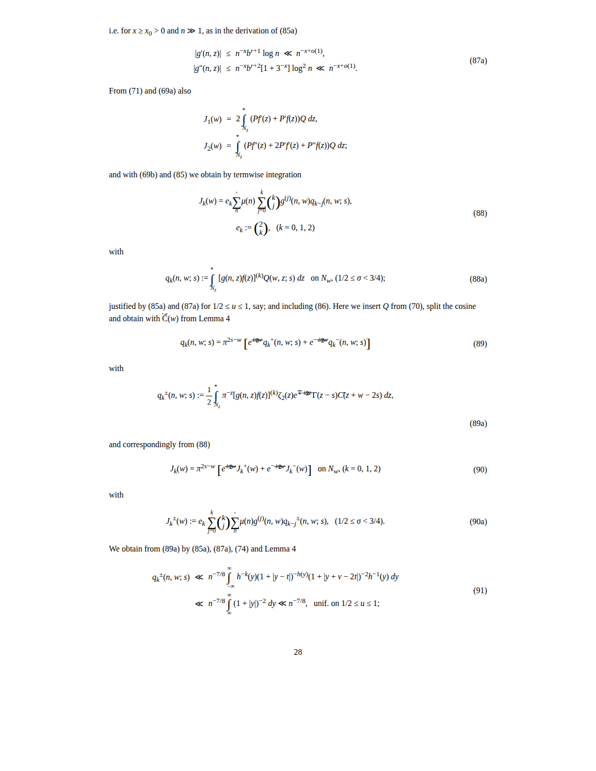i.e. for x ≥ x0 > 0 and n ≫ 1, as in the derivation of (85a)
| / g ′( n , z )/ | ≤ | n − x b r +1 log n ≪ n − x + o (1) , |
| / g ″( n , z )/ | ≤ | n − x b r +2 [1 + 3 − x ] log 2 n ≪ n − x + o (1) . |
(87a)
From (71) and (69a) also
| J 1 ( w ) | = | 2 * ∫ N z ( Pf ′( z ) + P ′ f ( z )) Q dz , |
| J 2 ( w ) | = | * ∫ N z ( Pf ″( z ) + 2 P ′ f ′( z ) + P ″ f ( z )) Q dz ; |
and with (69b) and (85) we obtain by termwise integration
Jk(w) = ek◦∑n μ(n) k∑j=0(k
j) g(j)(n, w)qk−j(n, w; s),
ek := (2
k), (k = 0, 1, 2)
(88)
with
qk(n, w; s) := *∫Nz [g(n, z)f(z)](k)Q(w, z; s) dz on Nw, (1/2 ≤ σ < 3/4);
(88a)
justified by (85a) and (87a) for 1/2 ≤ u ≤ 1, say; and including (86). Here we insert Q from (70), split the cosine and obtain with C̃(w) from Lemma 4
qk(n, w; s) = π2s−w [eiπw 2qk+(n, w; s) + e−iπw 2qk−(n, w; s)]
(89)
with
qk±(n, w; s) := 12 *∫Nz π−z[g(n, z)f(z)](k)ζ2(z)e∓iπz 2Γ(z − s)C̃(z + w − 2s) dz,
(89a)
and correspondingly from (88)
Jk(w) = π2s−w [eiπw 2Jk+(w) + e−iπw 2Jk−(w)] on Nw, (k = 0, 1, 2)
(90)
with
Jk±(w) := ek k∑j=0(k
j)◦∑n μ(n)g(j)(n, w)qk−j±(n, w; s), (1/2 ≤ σ < 3/4).
(90a)
We obtain from (89a) by (85a), (87a), (74) and Lemma 4
| q k ± ( n , w ; s ) | ≪ | n −7/8 ∞ ∫ −∞ h − k ( y )(1 + / y − t /) − h ( y ) (1 + / y + v − 2 t /) −2 h −1 ( y ) dy |
| | ≪ | n −7/8 ∞ ∫ ∞ (1 + / y /) −2 dy ≪ n −7/8 , unif. on 1/2 ≤ u ≤ 1; |
(91)
28